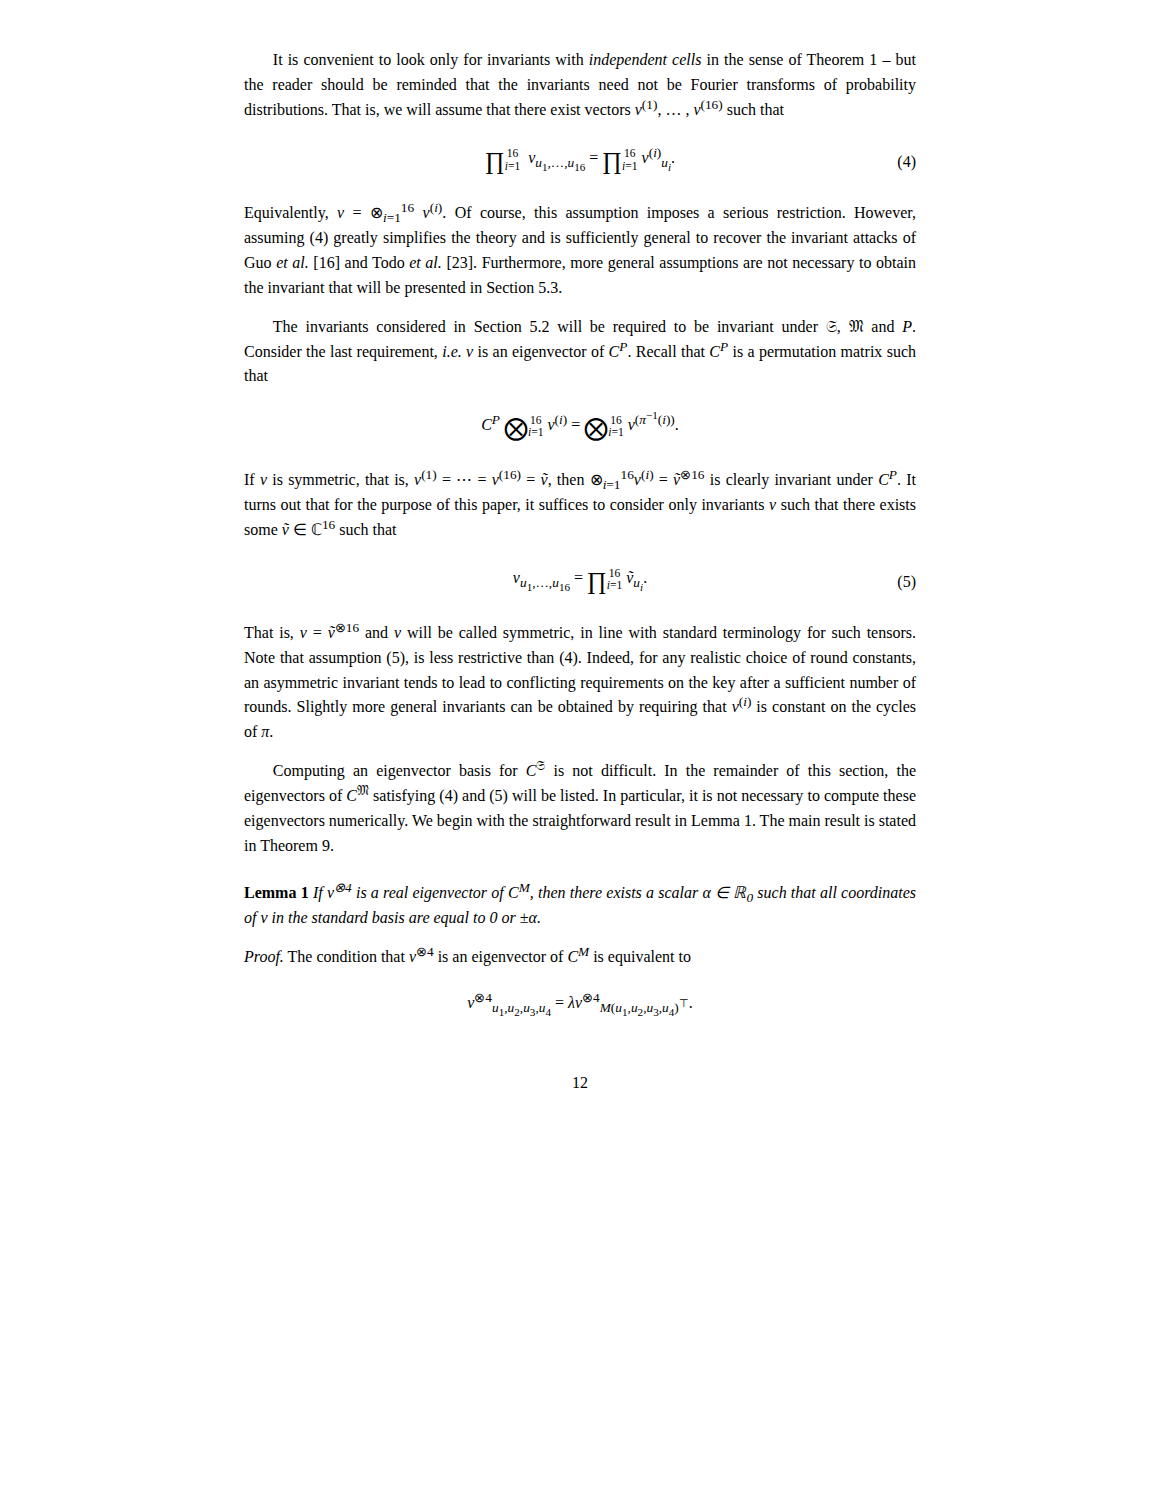It is convenient to look only for invariants with independent cells in the sense of Theorem 1 – but the reader should be reminded that the invariants need not be Fourier transforms of probability distributions. That is, we will assume that there exist vectors v(1), … , v(16) such that
∏16 i=1 vu1,…,u16 = ∏16 i=1 v(i)ui. (4)
Equivalently, v = ⊗i=116 v(i). Of course, this assumption imposes a serious restriction. However, assuming (4) greatly simplifies the theory and is sufficiently general to recover the invariant attacks of Guo et al. [16] and Todo et al. [23]. Furthermore, more general assumptions are not necessary to obtain the invariant that will be presented in Section 5.3.
The invariants considered in Section 5.2 will be required to be invariant under 𝔖, 𝔐 and P. Consider the last requirement, i.e. v is an eigenvector of CP. Recall that CP is a permutation matrix such that
CP ⨂16 i=1 v(i) = ⨂16 i=1 v(π−1(i)).
If v is symmetric, that is, v(1) = ⋯ = v(16) = ṽ, then ⊗i=116v(i) = ṽ⊗16 is clearly invariant under CP. It turns out that for the purpose of this paper, it suffices to consider only invariants v such that there exists some ṽ ∈ ℂ16 such that
vu1,…,u16 = ∏16 i=1 ṽui. (5)
That is, v = ṽ⊗16 and v will be called symmetric, in line with standard terminology for such tensors. Note that assumption (5), is less restrictive than (4). Indeed, for any realistic choice of round constants, an asymmetric invariant tends to lead to conflicting requirements on the key after a sufficient number of rounds. Slightly more general invariants can be obtained by requiring that v(i) is constant on the cycles of π.
Computing an eigenvector basis for C𝔖 is not difficult. In the remainder of this section, the eigenvectors of C𝔐 satisfying (4) and (5) will be listed. In particular, it is not necessary to compute these eigenvectors numerically. We begin with the straightforward result in Lemma 1. The main result is stated in Theorem 9.
Lemma 1 If v⊗4 is a real eigenvector of CM, then there exists a scalar α ∈ ℝ0 such that all coordinates of v in the standard basis are equal to 0 or ±α.
Proof. The condition that v⊗4 is an eigenvector of CM is equivalent to
v⊗4u1,u2,u3,u4 = λv⊗4M(u1,u2,u3,u4)⊤.
12